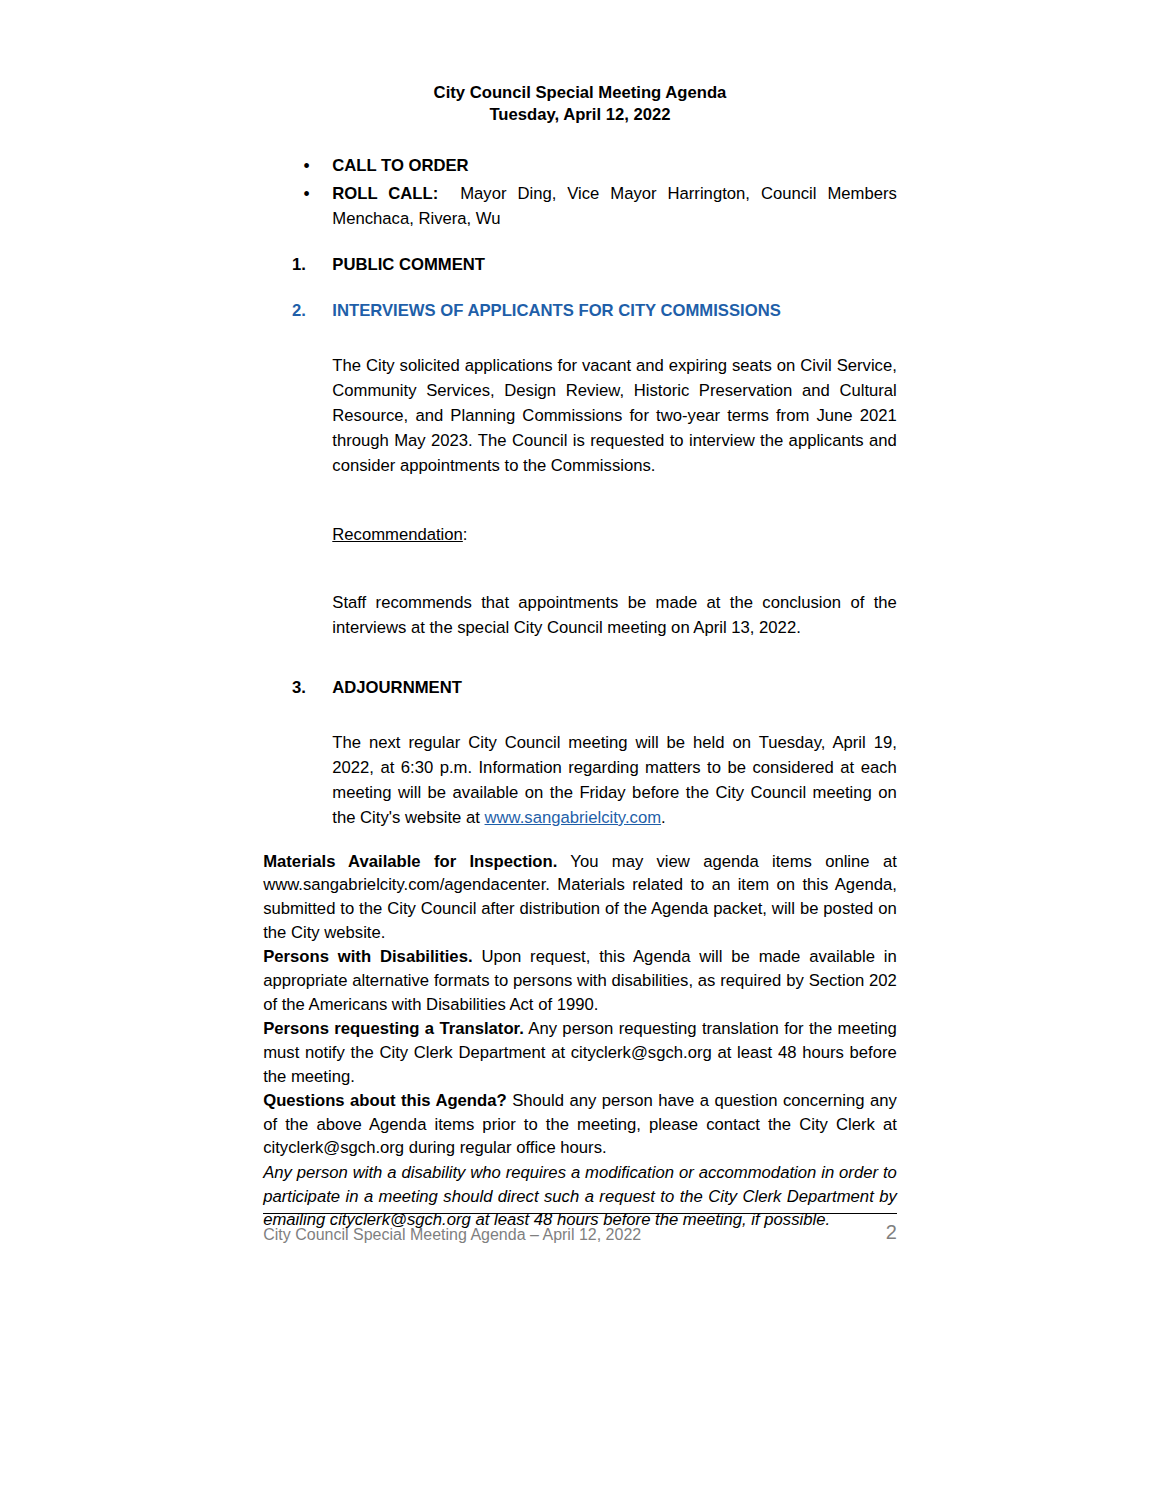City Council Special Meeting Agenda
Tuesday, April 12, 2022
CALL TO ORDER
ROLL CALL: Mayor Ding, Vice Mayor Harrington, Council Members Menchaca, Rivera, Wu
1. PUBLIC COMMENT
2. INTERVIEWS OF APPLICANTS FOR CITY COMMISSIONS
The City solicited applications for vacant and expiring seats on Civil Service, Community Services, Design Review, Historic Preservation and Cultural Resource, and Planning Commissions for two-year terms from June 2021 through May 2023. The Council is requested to interview the applicants and consider appointments to the Commissions.
Recommendation:
Staff recommends that appointments be made at the conclusion of the interviews at the special City Council meeting on April 13, 2022.
3. ADJOURNMENT
The next regular City Council meeting will be held on Tuesday, April 19, 2022, at 6:30 p.m. Information regarding matters to be considered at each meeting will be available on the Friday before the City Council meeting on the City's website at www.sangabrielcity.com.
Materials Available for Inspection. You may view agenda items online at www.sangabrielcity.com/agendacenter. Materials related to an item on this Agenda, submitted to the City Council after distribution of the Agenda packet, will be posted on the City website.
Persons with Disabilities. Upon request, this Agenda will be made available in appropriate alternative formats to persons with disabilities, as required by Section 202 of the Americans with Disabilities Act of 1990.
Persons requesting a Translator. Any person requesting translation for the meeting must notify the City Clerk Department at cityclerk@sgch.org at least 48 hours before the meeting.
Questions about this Agenda? Should any person have a question concerning any of the above Agenda items prior to the meeting, please contact the City Clerk at cityclerk@sgch.org during regular office hours.
Any person with a disability who requires a modification or accommodation in order to participate in a meeting should direct such a request to the City Clerk Department by emailing cityclerk@sgch.org at least 48 hours before the meeting, if possible.
City Council Special Meeting Agenda – April 12, 2022
2